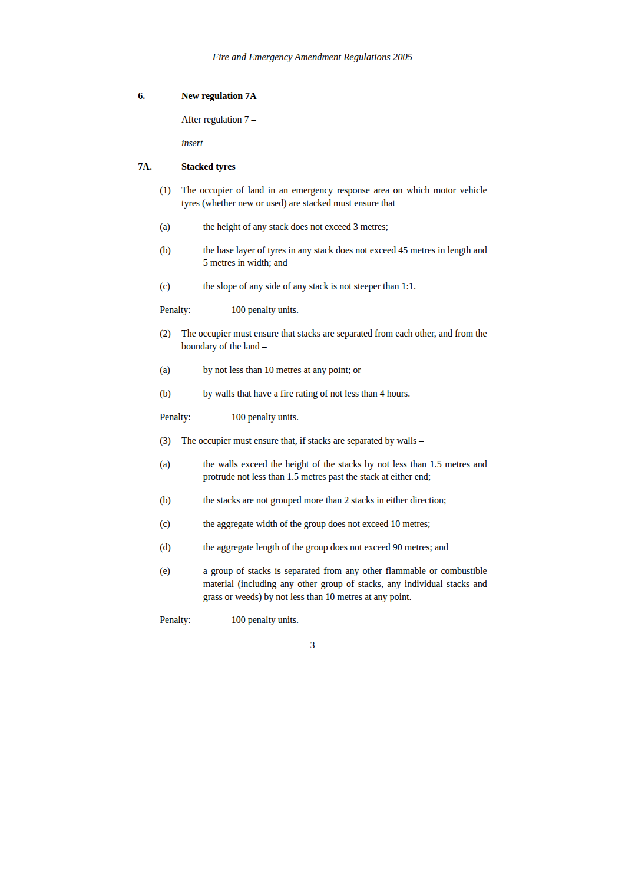Fire and Emergency Amendment Regulations 2005
6.
New regulation 7A
After regulation 7 –
insert
7A.
Stacked tyres
(1)
The occupier of land in an emergency response area on which motor vehicle tyres (whether new or used) are stacked must ensure that –
(a)
the height of any stack does not exceed 3 metres;
(b)
the base layer of tyres in any stack does not exceed 45 metres in length and 5 metres in width; and
(c)
the slope of any side of any stack is not steeper than 1:1.
Penalty:
100 penalty units.
(2)
The occupier must ensure that stacks are separated from each other, and from the boundary of the land –
(a)
by not less than 10 metres at any point; or
(b)
by walls that have a fire rating of not less than 4 hours.
Penalty:
100 penalty units.
(3)
The occupier must ensure that, if stacks are separated by walls –
(a)
the walls exceed the height of the stacks by not less than 1.5 metres and protrude not less than 1.5 metres past the stack at either end;
(b)
the stacks are not grouped more than 2 stacks in either direction;
(c)
the aggregate width of the group does not exceed 10 metres;
(d)
the aggregate length of the group does not exceed 90 metres; and
(e)
a group of stacks is separated from any other flammable or combustible material (including any other group of stacks, any individual stacks and grass or weeds) by not less than 10 metres at any point.
Penalty:
100 penalty units.
3